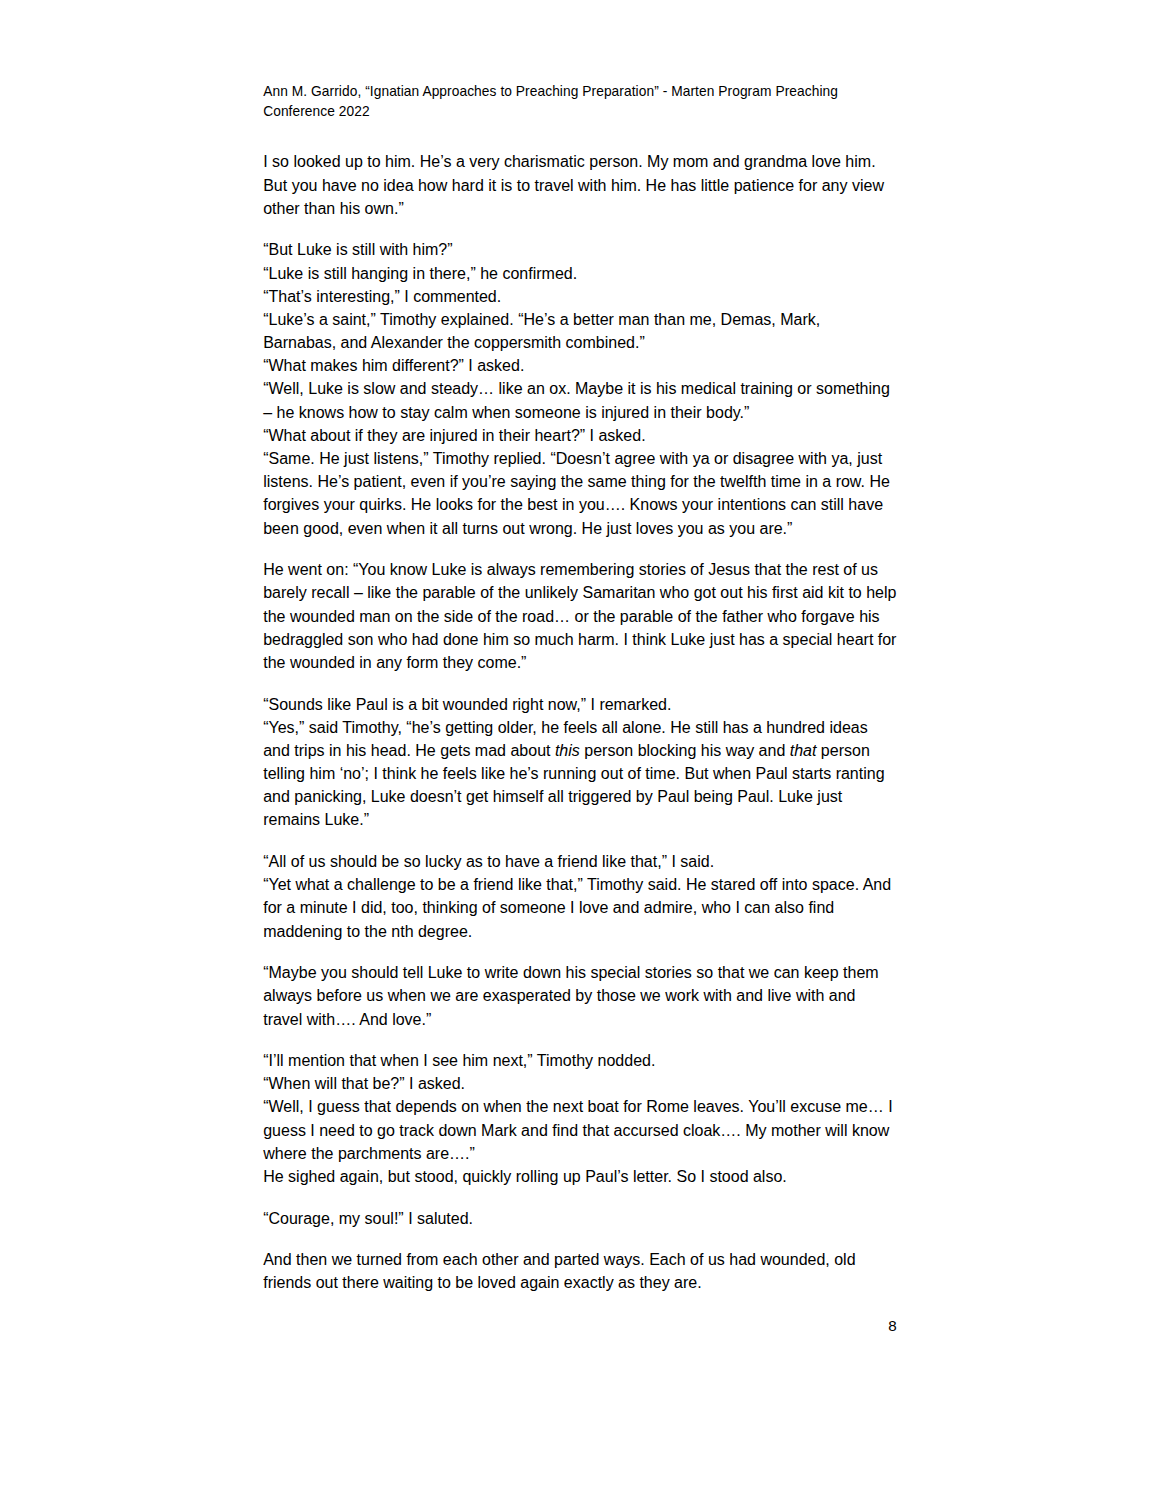Ann M. Garrido, “Ignatian Approaches to Preaching Preparation” - Marten Program Preaching Conference 2022
I so looked up to him. He’s a very charismatic person. My mom and grandma love him. But you have no idea how hard it is to travel with him. He has little patience for any view other than his own.”
“But Luke is still with him?”
“Luke is still hanging in there,” he confirmed.
“That’s interesting,” I commented.
“Luke’s a saint,” Timothy explained. “He’s a better man than me, Demas, Mark, Barnabas, and Alexander the coppersmith combined.”
“What makes him different?” I asked.
“Well, Luke is slow and steady… like an ox. Maybe it is his medical training or something – he knows how to stay calm when someone is injured in their body.”
“What about if they are injured in their heart?” I asked.
“Same. He just listens,” Timothy replied. “Doesn’t agree with ya or disagree with ya, just listens. He’s patient, even if you’re saying the same thing for the twelfth time in a row. He forgives your quirks. He looks for the best in you…. Knows your intentions can still have been good, even when it all turns out wrong. He just loves you as you are.”
He went on: “You know Luke is always remembering stories of Jesus that the rest of us barely recall – like the parable of the unlikely Samaritan who got out his first aid kit to help the wounded man on the side of the road… or the parable of the father who forgave his bedraggled son who had done him so much harm. I think Luke just has a special heart for the wounded in any form they come.”
“Sounds like Paul is a bit wounded right now,” I remarked.
“Yes,” said Timothy, “he’s getting older, he feels all alone. He still has a hundred ideas and trips in his head. He gets mad about this person blocking his way and that person telling him ‘no’; I think he feels like he’s running out of time. But when Paul starts ranting and panicking, Luke doesn’t get himself all triggered by Paul being Paul. Luke just remains Luke.”
“All of us should be so lucky as to have a friend like that,” I said.
“Yet what a challenge to be a friend like that,” Timothy said. He stared off into space. And for a minute I did, too, thinking of someone I love and admire, who I can also find maddening to the nth degree.
“Maybe you should tell Luke to write down his special stories so that we can keep them always before us when we are exasperated by those we work with and live with and travel with…. And love.”
“I’ll mention that when I see him next,” Timothy nodded.
“When will that be?” I asked.
“Well, I guess that depends on when the next boat for Rome leaves. You’ll excuse me… I guess I need to go track down Mark and find that accursed cloak…. My mother will know where the parchments are….”
He sighed again, but stood, quickly rolling up Paul’s letter. So I stood also.
“Courage, my soul!” I saluted.
And then we turned from each other and parted ways. Each of us had wounded, old friends out there waiting to be loved again exactly as they are.
8